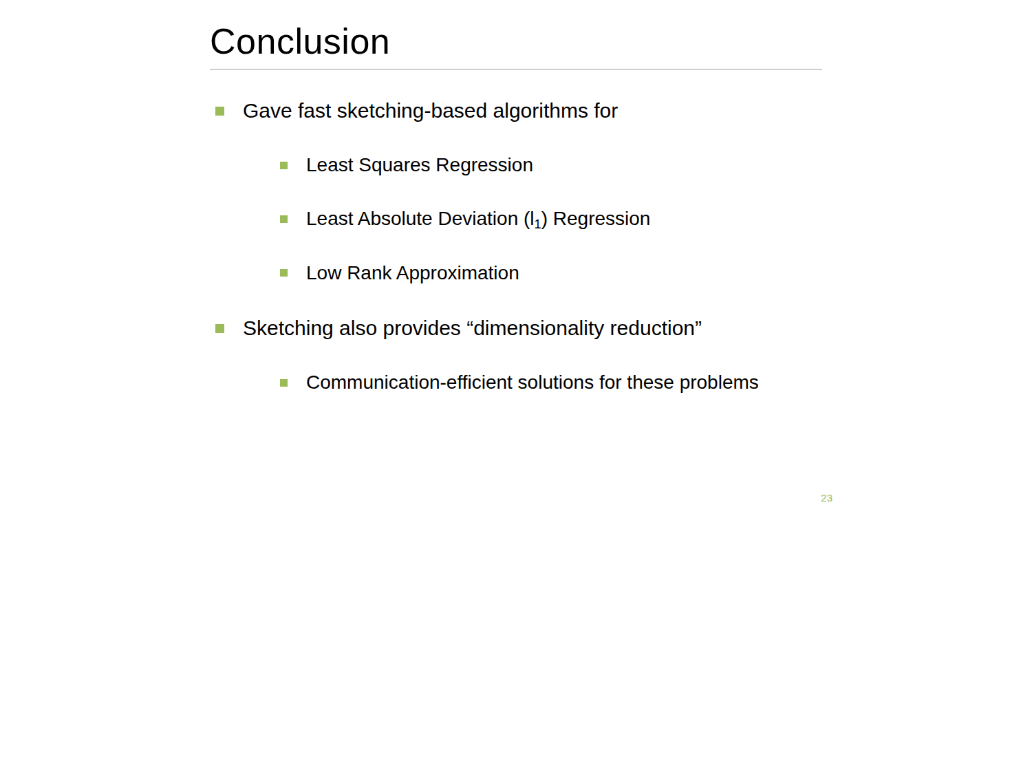Conclusion
Gave fast sketching-based algorithms for
Least Squares Regression
Least Absolute Deviation (l1) Regression
Low Rank Approximation
Sketching also provides “dimensionality reduction”
Communication-efficient solutions for these problems
23